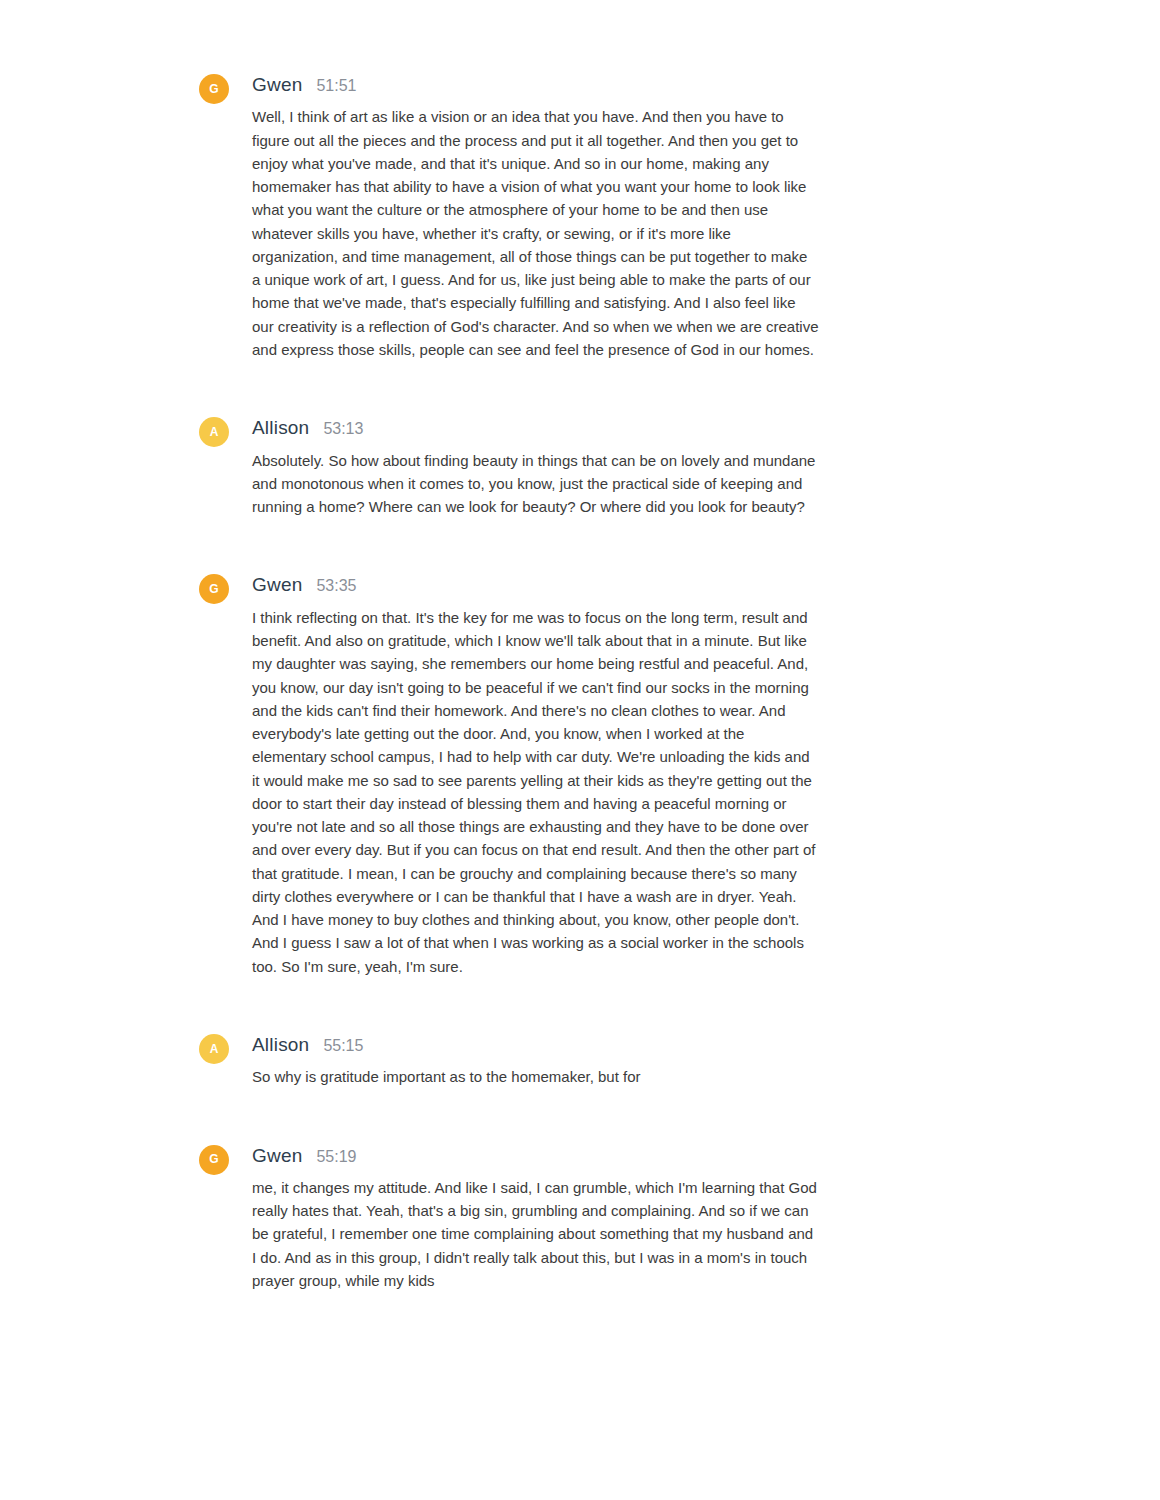G
Gwen 51:51
Well, I think of art as like a vision or an idea that you have. And then you have to figure out all the pieces and the process and put it all together. And then you get to enjoy what you've made, and that it's unique. And so in our home, making any homemaker has that ability to have a vision of what you want your home to look like what you want the culture or the atmosphere of your home to be and then use whatever skills you have, whether it's crafty, or sewing, or if it's more like organization, and time management, all of those things can be put together to make a unique work of art, I guess. And for us, like just being able to make the parts of our home that we've made, that's especially fulfilling and satisfying. And I also feel like our creativity is a reflection of God's character. And so when we when we are creative and express those skills, people can see and feel the presence of God in our homes.
A
Allison 53:13
Absolutely. So how about finding beauty in things that can be on lovely and mundane and monotonous when it comes to, you know, just the practical side of keeping and running a home? Where can we look for beauty? Or where did you look for beauty?
G
Gwen 53:35
I think reflecting on that. It's the key for me was to focus on the long term, result and benefit. And also on gratitude, which I know we'll talk about that in a minute. But like my daughter was saying, she remembers our home being restful and peaceful. And, you know, our day isn't going to be peaceful if we can't find our socks in the morning and the kids can't find their homework. And there's no clean clothes to wear. And everybody's late getting out the door. And, you know, when I worked at the elementary school campus, I had to help with car duty. We're unloading the kids and it would make me so sad to see parents yelling at their kids as they're getting out the door to start their day instead of blessing them and having a peaceful morning or you're not late and so all those things are exhausting and they have to be done over and over every day. But if you can focus on that end result. And then the other part of that gratitude. I mean, I can be grouchy and complaining because there's so many dirty clothes everywhere or I can be thankful that I have a wash are in dryer. Yeah. And I have money to buy clothes and thinking about, you know, other people don't. And I guess I saw a lot of that when I was working as a social worker in the schools too. So I'm sure, yeah, I'm sure.
A
Allison 55:15
So why is gratitude important as to the homemaker, but for
G
Gwen 55:19
me, it changes my attitude. And like I said, I can grumble, which I'm learning that God really hates that. Yeah, that's a big sin, grumbling and complaining. And so if we can be grateful, I remember one time complaining about something that my husband and I do. And as in this group, I didn't really talk about this, but I was in a mom's in touch prayer group, while my kids